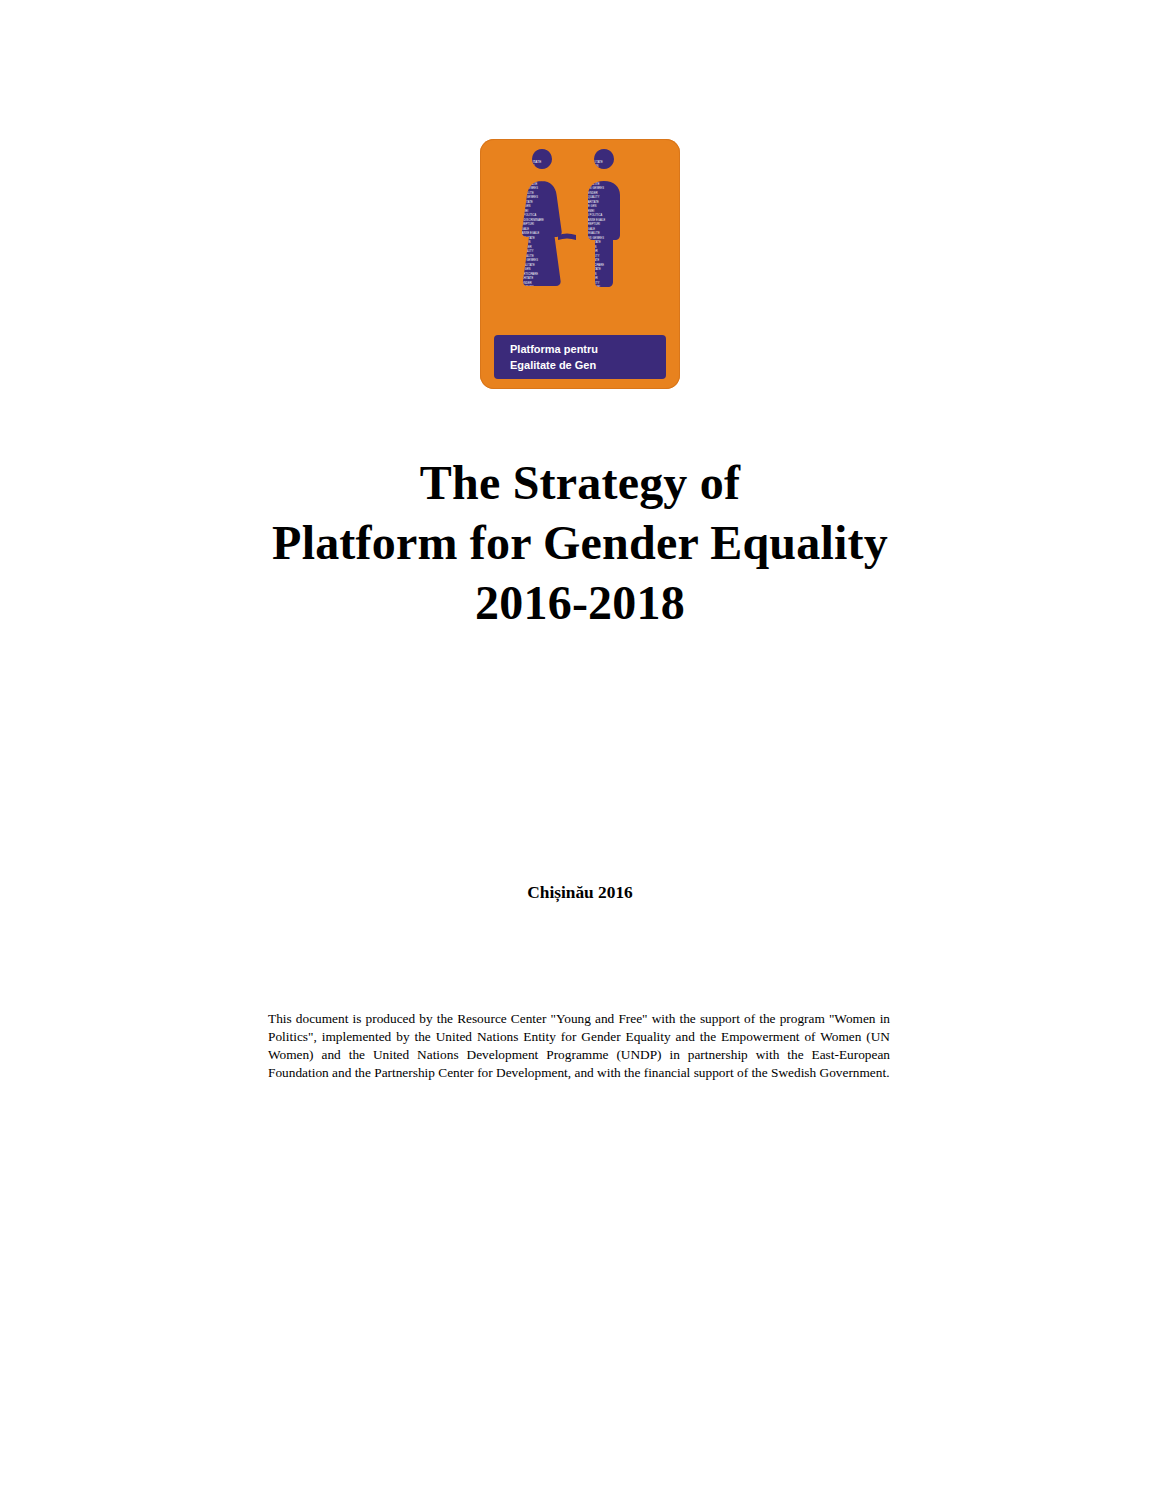EGALITATE DE GEN GENDER EQUALITY EGALITATE DES GENRES L'EGALITE DES GENRES PARITATE DE GEN FEMEI IN POLITICA NEDISCRIMINARE DREPTURI EGALE SANSE EGALE EGALITATE DE GEN GENDER EQUALITY L'EGALITE DES GENRES EGALITATE DE GEN PARTICIPARE ECHITATE GENDER EQUALITY EGALITATE DE GEN GENDER EQUALITY EGALITE DES GENRES GENDER EQUALITY PARITATE DE GEN FEMEI IN POLITICA SANSE EGALE DREPTURI EGALE L'EGALITE DES GENRES EGALITATE DE GEN GENDER EQUALITY ECHITATE PARTICIPARE EGALITATE DE GEN GENDER EQUALITY DREPTURI Platforma pentru Egalitate de Gen
The Strategy of
Platform for Gender Equality
2016-2018
Chișinău 2016
This document is produced by the Resource Center "Young and Free" with the support of the program "Women in Politics", implemented by the United Nations Entity for Gender Equality and the Empowerment of Women (UN Women) and the United Nations Development Programme (UNDP) in partnership with the East-European Foundation and the Partnership Center for Development, and with the financial support of the Swedish Government.